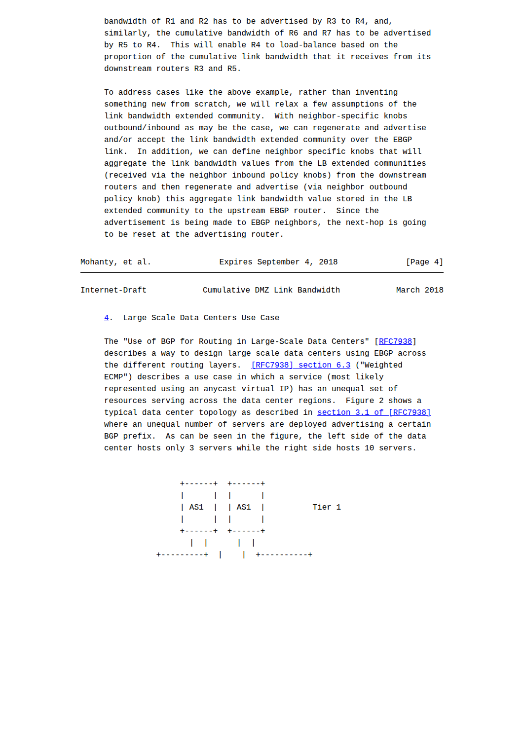bandwidth of R1 and R2 has to be advertised by R3 to R4, and,
similarly, the cumulative bandwidth of R6 and R7 has to be advertised
by R5 to R4.  This will enable R4 to load-balance based on the
proportion of the cumulative link bandwidth that it receives from its
downstream routers R3 and R5.
To address cases like the above example, rather than inventing
something new from scratch, we will relax a few assumptions of the
link bandwidth extended community.  With neighbor-specific knobs
outbound/inbound as may be the case, we can regenerate and advertise
and/or accept the link bandwidth extended community over the EBGP
link.  In addition, we can define neighbor specific knobs that will
aggregate the link bandwidth values from the LB extended communities
(received via the neighbor inbound policy knobs) from the downstream
routers and then regenerate and advertise (via neighbor outbound
policy knob) this aggregate link bandwidth value stored in the LB
extended community to the upstream EBGP router.  Since the
advertisement is being made to EBGP neighbors, the next-hop is going
to be reset at the advertising router.
Mohanty, et al. Expires September 4, 2018 [Page 4]
Internet-Draft Cumulative DMZ Link Bandwidth March 2018
4.  Large Scale Data Centers Use Case
The "Use of BGP for Routing in Large-Scale Data Centers" [RFC7938]
describes a way to design large scale data centers using EBGP across
the different routing layers.  [RFC7938] section 6.3 ("Weighted
ECMP") describes a use case in which a service (most likely
represented using an anycast virtual IP) has an unequal set of
resources serving across the data center regions.  Figure 2 shows a
typical data center topology as described in section 3.1 of [RFC7938]
where an unequal number of servers are deployed advertising a certain
BGP prefix.  As can be seen in the figure, the left side of the data
center hosts only 3 servers while the right side hosts 10 servers.
      +------+  +------+
      |      |  |      |
      | AS1  |  | AS1  |          Tier 1
      |      |  |      |
      +------+  +------+
        |  |      |  |
 +---------+  |    |  +----------+